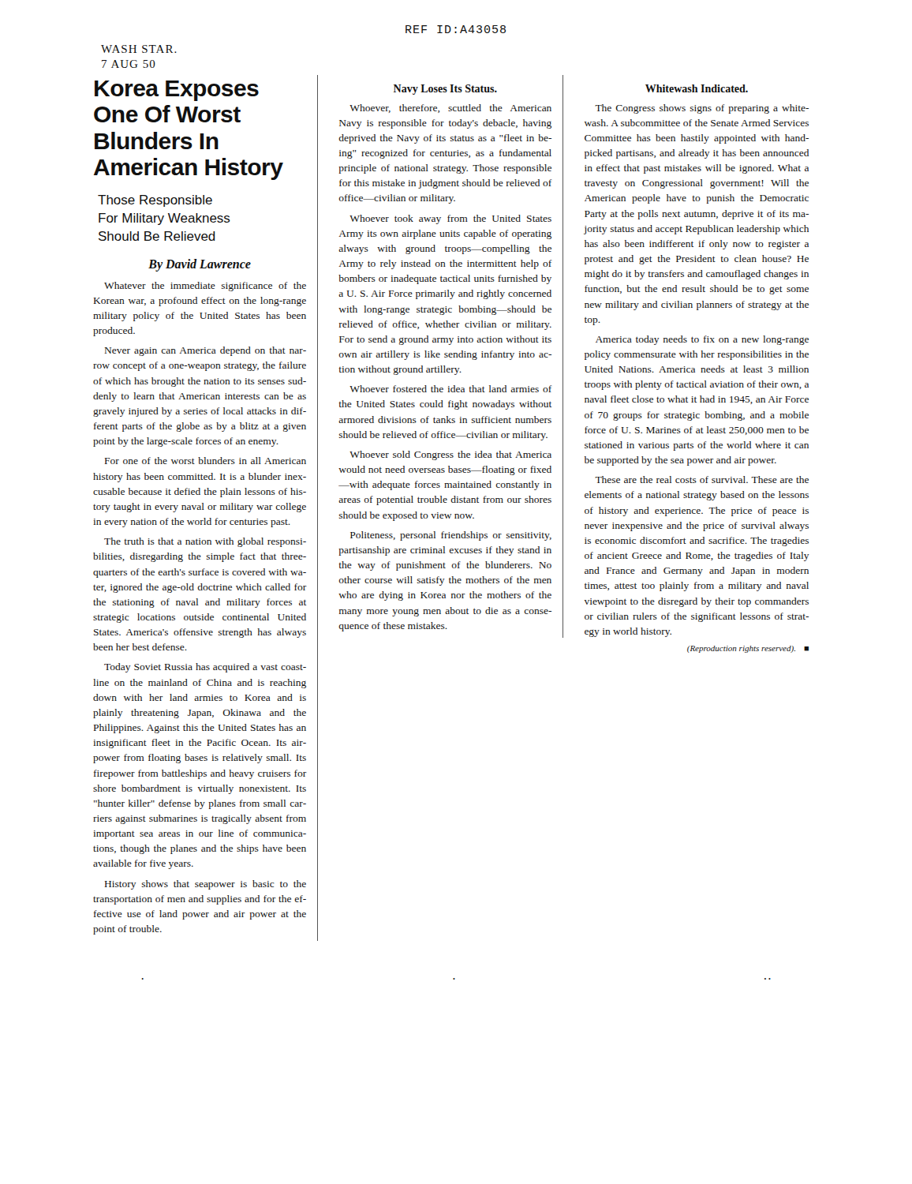REF ID:A43058
WASH STAR.
7 AUG 50
Korea Exposes One Of Worst Blunders In American History
Those Responsible
For Military Weakness
Should Be Relieved
By David Lawrence
Whatever the immediate significance of the Korean war, a profound effect on the long-range military policy of the United States has been produced.
Never again can America depend on that narrow concept of a one-weapon strategy, the failure of which has brought the nation to its senses suddenly to learn that American interests can be as gravely injured by a series of local attacks in different parts of the globe as by a blitz at a given point by the large-scale forces of an enemy.
For one of the worst blunders in all American history has been committed. It is a blunder inexcusable because it defied the plain lessons of history taught in every naval or military war college in every nation of the world for centuries past.
The truth is that a nation with global responsibilities, disregarding the simple fact that three-quarters of the earth's surface is covered with water, ignored the age-old doctrine which called for the stationing of naval and military forces at strategic locations outside continental United States. America's offensive strength has always been her best defense.
Today Soviet Russia has acquired a vast coastline on the mainland of China and is reaching down with her land armies to Korea and is plainly threatening Japan, Okinawa and the Philippines. Against this the United States has an insignificant fleet in the Pacific Ocean. Its airpower from floating bases is relatively small. Its firepower from battleships and heavy cruisers for shore bombardment is virtually nonexistent. Its "hunter killer" defense by planes from small carriers against submarines is tragically absent from important sea areas in our line of communications, though the planes and the ships have been available for five years.
History shows that seapower is basic to the transportation of men and supplies and for the effective use of land power and air power at the point of trouble.
Navy Loses Its Status.
Whoever, therefore, scuttled the American Navy is responsible for today's debacle, having deprived the Navy of its status as a "fleet in being" recognized for centuries, as a fundamental principle of national strategy. Those responsible for this mistake in judgment should be relieved of office—civilian or military.
Whoever took away from the United States Army its own airplane units capable of operating always with ground troops—compelling the Army to rely instead on the intermittent help of bombers or inadequate tactical units furnished by a U. S. Air Force primarily and rightly concerned with long-range strategic bombing—should be relieved of office, whether civilian or military. For to send a ground army into action without its own air artillery is like sending infantry into action without ground artillery.
Whoever fostered the idea that land armies of the United States could fight nowadays without armored divisions of tanks in sufficient numbers should be relieved of office—civilian or military.
Whoever sold Congress the idea that America would not need overseas bases—floating or fixed—with adequate forces maintained constantly in areas of potential trouble distant from our shores should be exposed to view now.
Politeness, personal friendships or sensitivity, partisanship are criminal excuses if they stand in the way of punishment of the blunderers. No other course will satisfy the mothers of the men who are dying in Korea nor the mothers of the many more young men about to die as a consequence of these mistakes.
Whitewash Indicated.
The Congress shows signs of preparing a whitewash. A subcommittee of the Senate Armed Services Committee has been hastily appointed with hand-picked partisans, and already it has been announced in effect that past mistakes will be ignored. What a travesty on Congressional government! Will the American people have to punish the Democratic Party at the polls next autumn, deprive it of its majority status and accept Republican leadership which has also been indifferent if only now to register a protest and get the President to clean house? He might do it by transfers and camouflaged changes in function, but the end result should be to get some new military and civilian planners of strategy at the top.
America today needs to fix on a new long-range policy commensurate with her responsibilities in the United Nations. America needs at least 3 million troops with plenty of tactical aviation of their own, a naval fleet close to what it had in 1945, an Air Force of 70 groups for strategic bombing, and a mobile force of U. S. Marines of at least 250,000 men to be stationed in various parts of the world where it can be supported by the sea power and air power.
These are the real costs of survival. These are the elements of a national strategy based on the lessons of history and experience. The price of peace is never inexpensive and the price of survival always is economic discomfort and sacrifice. The tragedies of ancient Greece and Rome, the tragedies of Italy and France and Germany and Japan in modern times, attest too plainly from a military and naval viewpoint to the disregard by their top commanders or civilian rulers of the significant lessons of strategy in world history.
(Reproduction rights reserved).■
· · ··